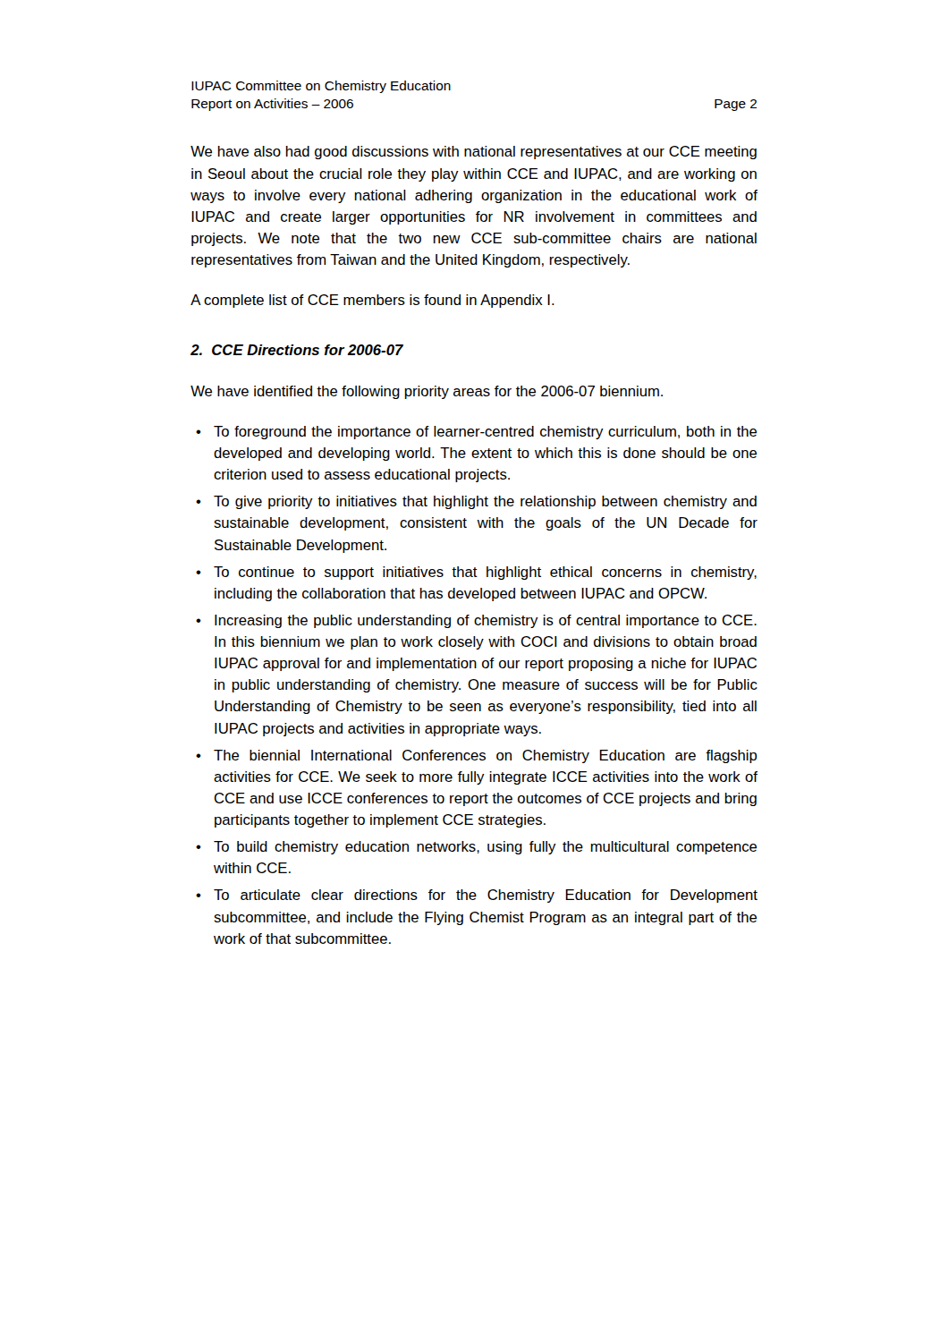IUPAC Committee on Chemistry Education
Report on Activities – 2006 Page 2
We have also had good discussions with national representatives at our CCE meeting in Seoul about the crucial role they play within CCE and IUPAC, and are working on ways to involve every national adhering organization in the educational work of IUPAC and create larger opportunities for NR involvement in committees and projects. We note that the two new CCE sub-committee chairs are national representatives from Taiwan and the United Kingdom, respectively.
A complete list of CCE members is found in Appendix I.
2. CCE Directions for 2006-07
We have identified the following priority areas for the 2006-07 biennium.
To foreground the importance of learner-centred chemistry curriculum, both in the developed and developing world. The extent to which this is done should be one criterion used to assess educational projects.
To give priority to initiatives that highlight the relationship between chemistry and sustainable development, consistent with the goals of the UN Decade for Sustainable Development.
To continue to support initiatives that highlight ethical concerns in chemistry, including the collaboration that has developed between IUPAC and OPCW.
Increasing the public understanding of chemistry is of central importance to CCE. In this biennium we plan to work closely with COCI and divisions to obtain broad IUPAC approval for and implementation of our report proposing a niche for IUPAC in public understanding of chemistry. One measure of success will be for Public Understanding of Chemistry to be seen as everyone’s responsibility, tied into all IUPAC projects and activities in appropriate ways.
The biennial International Conferences on Chemistry Education are flagship activities for CCE. We seek to more fully integrate ICCE activities into the work of CCE and use ICCE conferences to report the outcomes of CCE projects and bring participants together to implement CCE strategies.
To build chemistry education networks, using fully the multicultural competence within CCE.
To articulate clear directions for the Chemistry Education for Development subcommittee, and include the Flying Chemist Program as an integral part of the work of that subcommittee.